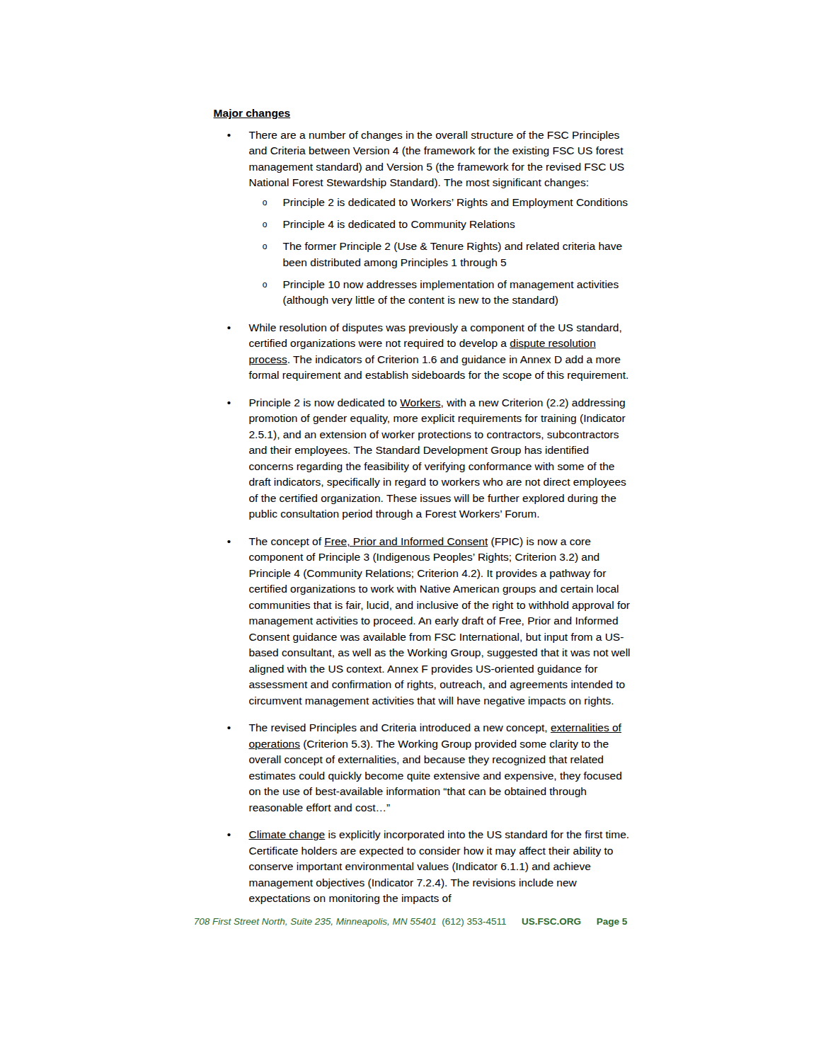Major changes
There are a number of changes in the overall structure of the FSC Principles and Criteria between Version 4 (the framework for the existing FSC US forest management standard) and Version 5 (the framework for the revised FSC US National Forest Stewardship Standard). The most significant changes:
Principle 2 is dedicated to Workers’ Rights and Employment Conditions
Principle 4 is dedicated to Community Relations
The former Principle 2 (Use & Tenure Rights) and related criteria have been distributed among Principles 1 through 5
Principle 10 now addresses implementation of management activities (although very little of the content is new to the standard)
While resolution of disputes was previously a component of the US standard, certified organizations were not required to develop a dispute resolution process. The indicators of Criterion 1.6 and guidance in Annex D add a more formal requirement and establish sideboards for the scope of this requirement.
Principle 2 is now dedicated to Workers, with a new Criterion (2.2) addressing promotion of gender equality, more explicit requirements for training (Indicator 2.5.1), and an extension of worker protections to contractors, subcontractors and their employees. The Standard Development Group has identified concerns regarding the feasibility of verifying conformance with some of the draft indicators, specifically in regard to workers who are not direct employees of the certified organization. These issues will be further explored during the public consultation period through a Forest Workers’ Forum.
The concept of Free, Prior and Informed Consent (FPIC) is now a core component of Principle 3 (Indigenous Peoples’ Rights; Criterion 3.2) and Principle 4 (Community Relations; Criterion 4.2). It provides a pathway for certified organizations to work with Native American groups and certain local communities that is fair, lucid, and inclusive of the right to withhold approval for management activities to proceed. An early draft of Free, Prior and Informed Consent guidance was available from FSC International, but input from a US-based consultant, as well as the Working Group, suggested that it was not well aligned with the US context. Annex F provides US-oriented guidance for assessment and confirmation of rights, outreach, and agreements intended to circumvent management activities that will have negative impacts on rights.
The revised Principles and Criteria introduced a new concept, externalities of operations (Criterion 5.3). The Working Group provided some clarity to the overall concept of externalities, and because they recognized that related estimates could quickly become quite extensive and expensive, they focused on the use of best-available information “that can be obtained through reasonable effort and cost…”
Climate change is explicitly incorporated into the US standard for the first time. Certificate holders are expected to consider how it may affect their ability to conserve important environmental values (Indicator 6.1.1) and achieve management objectives (Indicator 7.2.4). The revisions include new expectations on monitoring the impacts of
708 First Street North, Suite 235, Minneapolis, MN 55401 (612) 353-4511 US.FSC.ORG Page 5